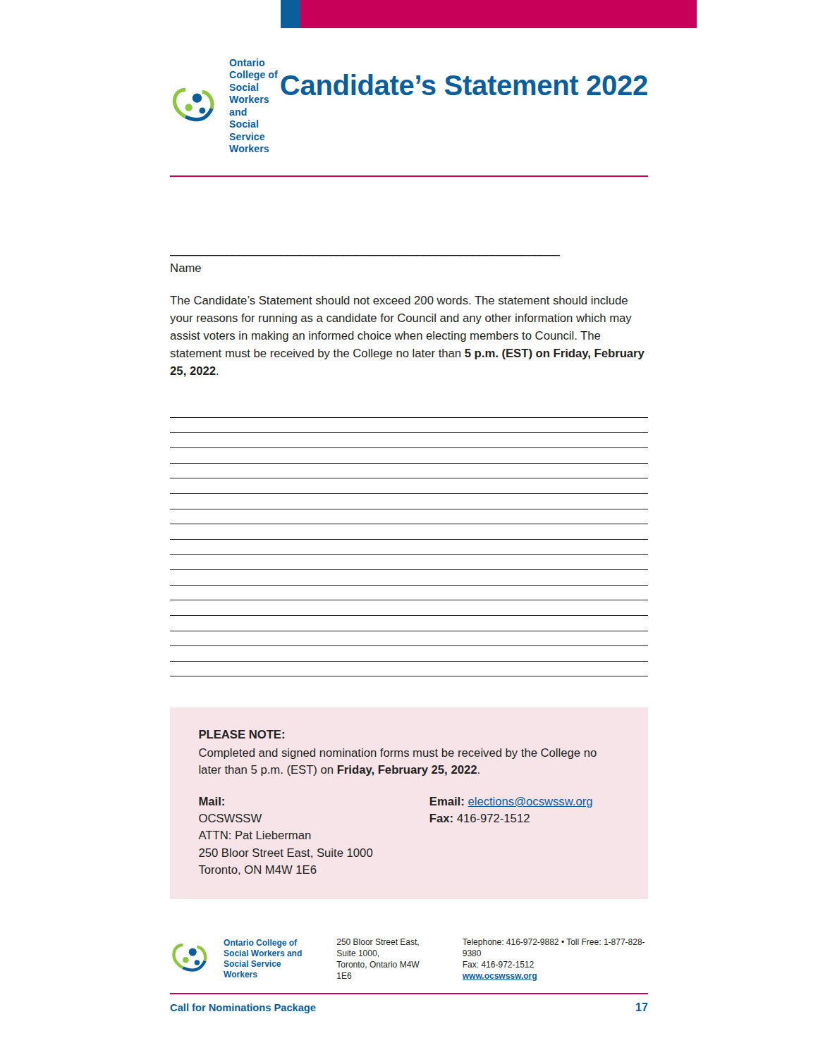Ontario College of
Social Workers and
Social Service Workers
Candidate’s Statement 2022
_______________________________________________________________
Name
The Candidate’s Statement should not exceed 200 words. The statement should include your reasons for running as a candidate for Council and any other information which may assist voters in making an informed choice when electing members to Council. The statement must be received by the College no later than 5 p.m. (EST) on Friday, February 25, 2022.
PLEASE NOTE:
Completed and signed nomination forms must be received by the College no later than 5 p.m. (EST) on Friday, February 25, 2022.
Mail:
OCSWSSW
ATTN: Pat Lieberman
250 Bloor Street East, Suite 1000
Toronto, ON M4W 1E6
Email: elections@ocswssw.org
Fax: 416-972-1512
Ontario College of
Social Workers and
Social Service Workers
250 Bloor Street East,
Suite 1000,
Toronto, Ontario M4W 1E6
Telephone: 416-972-9882 • Toll Free: 1-877-828-9380
Fax: 416-972-1512
www.ocswssw.org
Call for Nominations Package
17